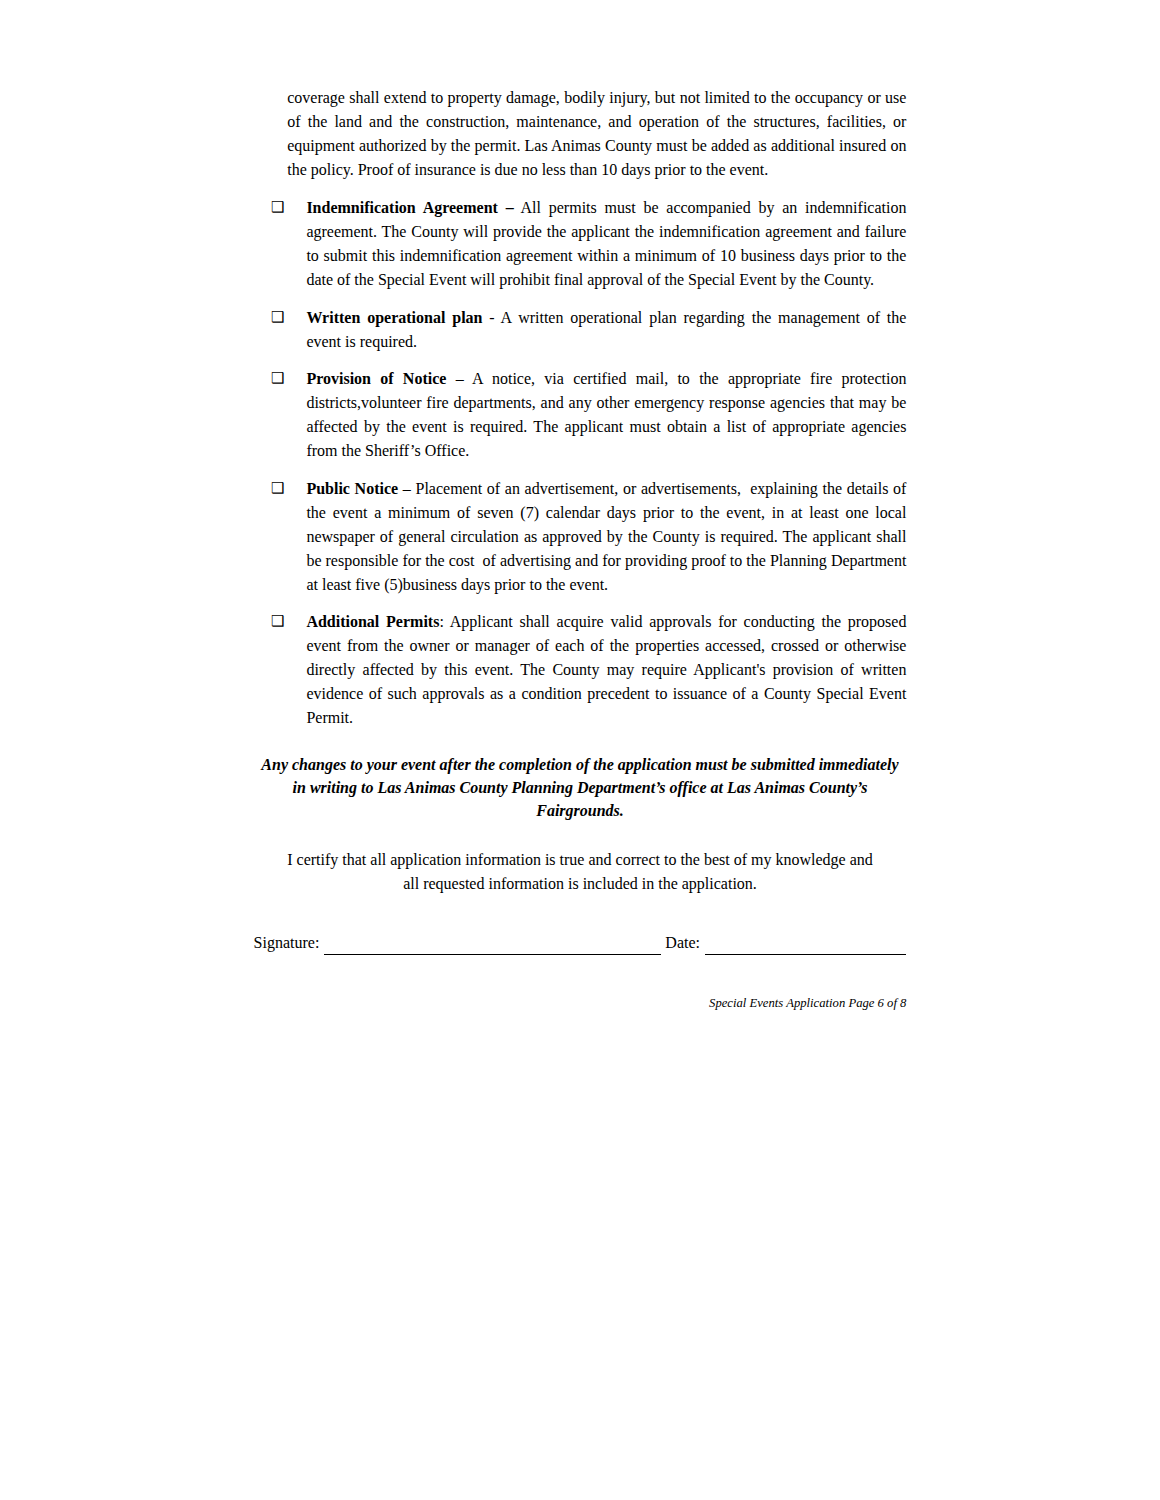coverage shall extend to property damage, bodily injury, but not limited to the occupancy or use of the land and the construction, maintenance, and operation of the structures, facilities, or equipment authorized by the permit. Las Animas County must be added as additional insured on the policy. Proof of insurance is due no less than 10 days prior to the event.
Indemnification Agreement – All permits must be accompanied by an indemnification agreement. The County will provide the applicant the indemnification agreement and failure to submit this indemnification agreement within a minimum of 10 business days prior to the date of the Special Event will prohibit final approval of the Special Event by the County.
Written operational plan - A written operational plan regarding the management of the event is required.
Provision of Notice – A notice, via certified mail, to the appropriate fire protection districts,volunteer fire departments, and any other emergency response agencies that may be affected by the event is required. The applicant must obtain a list of appropriate agencies from the Sheriff’s Office.
Public Notice – Placement of an advertisement, or advertisements, explaining the details of the event a minimum of seven (7) calendar days prior to the event, in at least one local newspaper of general circulation as approved by the County is required. The applicant shall be responsible for the cost of advertising and for providing proof to the Planning Department at least five (5)business days prior to the event.
Additional Permits: Applicant shall acquire valid approvals for conducting the proposed event from the owner or manager of each of the properties accessed, crossed or otherwise directly affected by this event. The County may require Applicant's provision of written evidence of such approvals as a condition precedent to issuance of a County Special Event Permit.
Any changes to your event after the completion of the application must be submitted immediately in writing to Las Animas County Planning Department’s office at Las Animas County’s Fairgrounds.
I certify that all application information is true and correct to the best of my knowledge and all requested information is included in the application.
Signature: Date:
Special Events Application Page 6 of 8